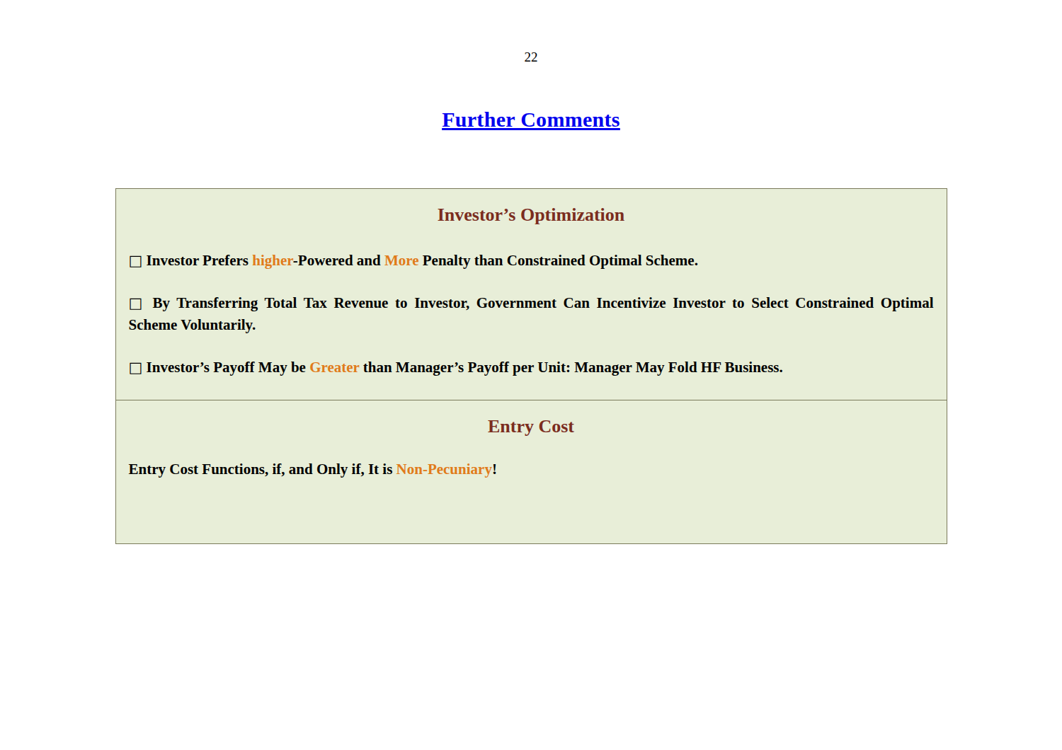22
Further Comments
Investor’s Optimization
□ Investor Prefers higher-Powered and More Penalty than Constrained Optimal Scheme.
□ By Transferring Total Tax Revenue to Investor, Government Can Incentivize Investor to Select Constrained Optimal Scheme Voluntarily.
□ Investor’s Payoff May be Greater than Manager’s Payoff per Unit: Manager May Fold HF Business.
Entry Cost
Entry Cost Functions, if, and Only if, It is Non-Pecuniary!